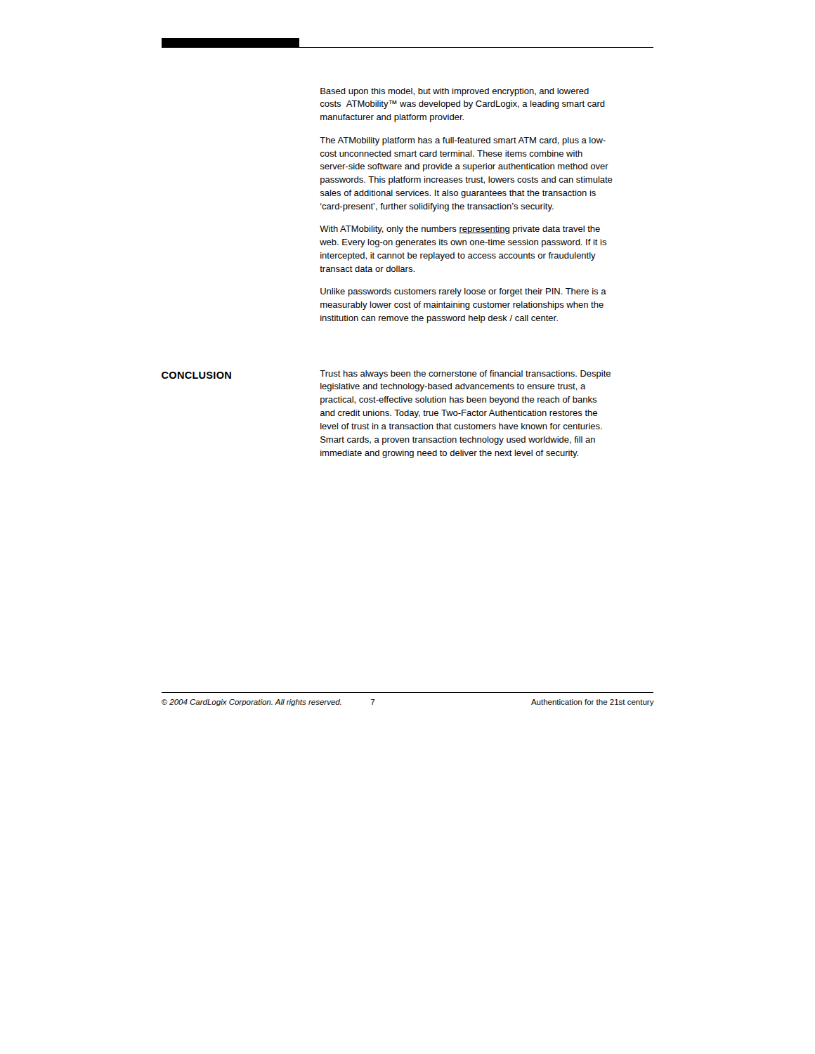Based upon this model, but with improved encryption, and lowered costs ATMobility™ was developed by CardLogix, a leading smart card manufacturer and platform provider.
The ATMobility platform has a full-featured smart ATM card, plus a low-cost unconnected smart card terminal. These items combine with server-side software and provide a superior authentication method over passwords. This platform increases trust, lowers costs and can stimulate sales of additional services. It also guarantees that the transaction is ‘card-present’, further solidifying the transaction’s security.
With ATMobility, only the numbers representing private data travel the web. Every log-on generates its own one-time session password. If it is intercepted, it cannot be replayed to access accounts or fraudulently transact data or dollars.
Unlike passwords customers rarely loose or forget their PIN. There is a measurably lower cost of maintaining customer relationships when the institution can remove the password help desk / call center.
CONCLUSION
Trust has always been the cornerstone of financial transactions. Despite legislative and technology-based advancements to ensure trust, a practical, cost-effective solution has been beyond the reach of banks and credit unions. Today, true Two-Factor Authentication restores the level of trust in a transaction that customers have known for centuries. Smart cards, a proven transaction technology used worldwide, fill an immediate and growing need to deliver the next level of security.
© 2004 CardLogix Corporation. All rights reserved. 7 Authentication for the 21st century